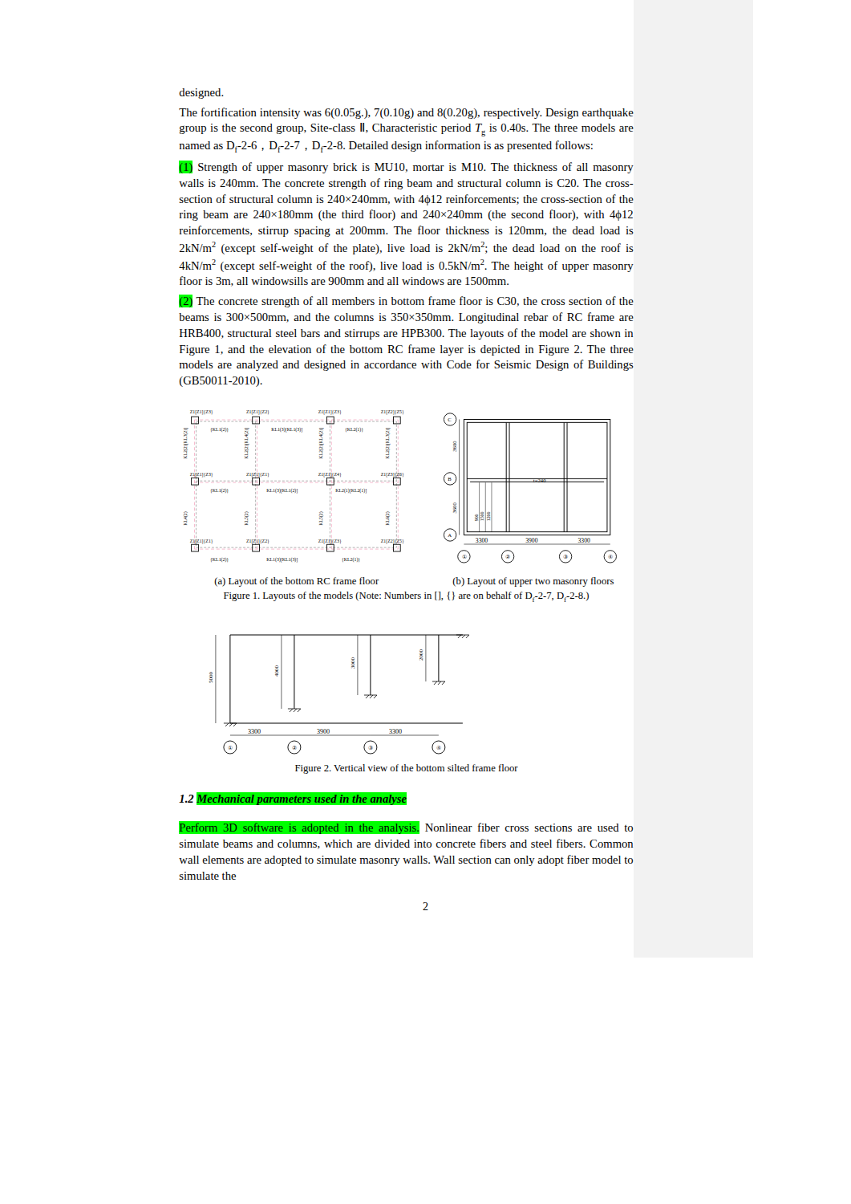designed.
The fortification intensity was 6(0.05g.), 7(0.10g) and 8(0.20g), respectively. Design earthquake group is the second group, Site-class Ⅱ, Characteristic period Tg is 0.40s. The three models are named as Df-2-6，Df-2-7，Df-2-8. Detailed design information is as presented follows:
(1) Strength of upper masonry brick is MU10, mortar is M10. The thickness of all masonry walls is 240mm. The concrete strength of ring beam and structural column is C20. The cross-section of structural column is 240×240mm, with 4ϕ12 reinforcements; the cross-section of the ring beam are 240×180mm (the third floor) and 240×240mm (the second floor), with 4ϕ12 reinforcements, stirrup spacing at 200mm. The floor thickness is 120mm, the dead load is 2kN/m2 (except self-weight of the plate), live load is 2kN/m2; the dead load on the roof is 4kN/m2 (except self-weight of the roof), live load is 0.5kN/m2. The height of upper masonry floor is 3m, all windowsills are 900mm and all windows are 1500mm.
(2) The concrete strength of all members in bottom frame floor is C30, the cross section of the beams is 300×500mm, and the columns is 350×350mm. Longitudinal rebar of RC frame are HRB400, structural steel bars and stirrups are HPB300. The layouts of the model are shown in Figure 1, and the elevation of the bottom RC frame layer is depicted in Figure 2. The three models are analyzed and designed in accordance with Code for Seismic Design of Buildings (GB50011-2010).
Z1[Z1]{Z3} Z1[Z1]{Z2} Z1[Z1]{Z3} Z1[Z2]{Z5} {KL1(2)} KL1(3)[KL1(3)] {KL2(1)} KL2(2)[KL3(2)] KL2(2)[KL4(2)] KL2(2)[KL4(2)] KL2(2)[KL3(2)] Z1[Z1]{Z3} Z1[Z1]{Z1} Z1[Z1]{Z4} Z1[Z3]{Z6} {KL1(2)} KL1(3)[KL1(2)] KL2(1)[KL2(1)] KL4(2) KL5(2) KL5(2) KL6(2) Z1[Z1]{Z1} Z1[Z1]{Z2} Z1[Z1]{Z3} Z1[Z2]{Z5} {KL1(2)} KL1(3)[KL1(3)] {KL2(1)}
C B A ① ② ③ ④ 3600 3600 3300 3900 3300 900 1500 1200 t=240
(a) Layout of the bottom RC frame floor
(b) Layout of upper two masonry floors
Figure 1. Layouts of the models (Note: Numbers in [], {} are on behalf of Df-2-7, Df-2-8.)
5000 4000 3000 2000 3300 3900 3300 ① ② ③ ④
Figure 2. Vertical view of the bottom silted frame floor
1.2 Mechanical parameters used in the analyse
Perform 3D software is adopted in the analysis. Nonlinear fiber cross sections are used to simulate beams and columns, which are divided into concrete fibers and steel fibers. Common wall elements are adopted to simulate masonry walls. Wall section can only adopt fiber model to simulate the
2